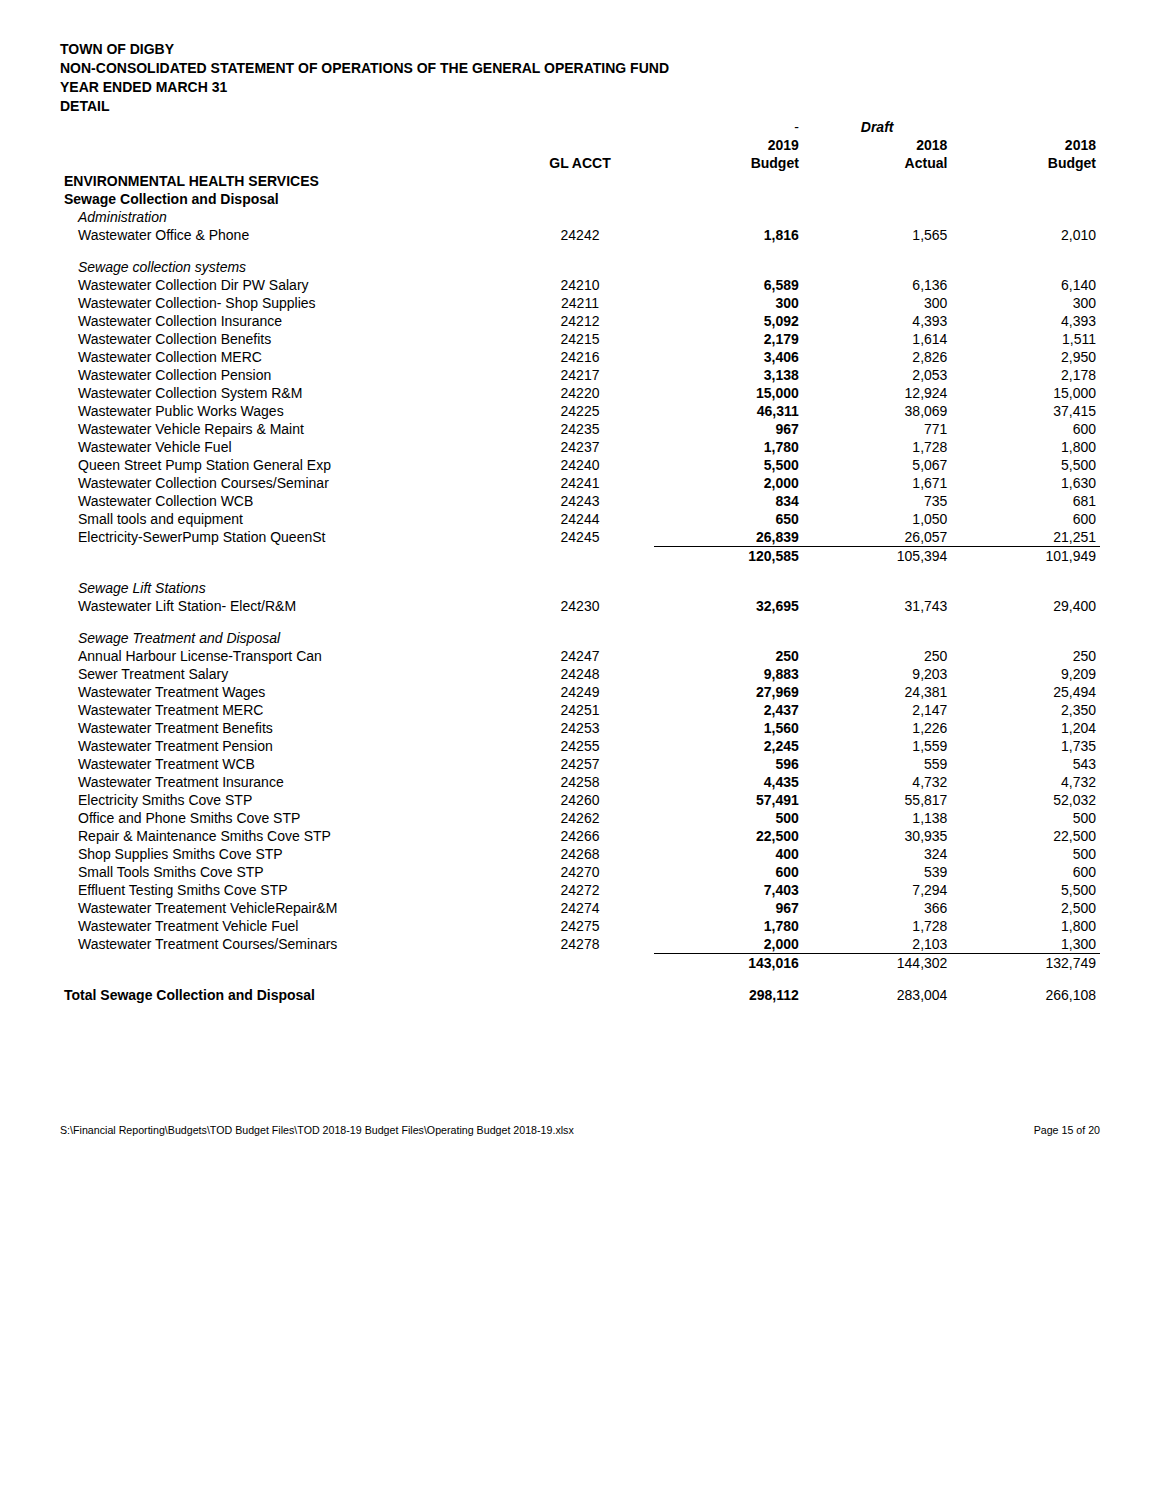TOWN OF DIGBY
NON-CONSOLIDATED STATEMENT OF OPERATIONS OF THE GENERAL OPERATING FUND
YEAR ENDED MARCH 31
DETAIL
| | | - | Draft | |
| | | 2019 | 2018 | 2018 |
| | GL ACCT | Budget | Actual | Budget |
| ENVIRONMENTAL HEALTH SERVICES |
| Sewage Collection and Disposal |
| Administration | | | | |
| Wastewater Office & Phone | 24242 | 1,816 | 1,565 | 2,010 |
| Sewage collection systems | | | | |
| Wastewater Collection Dir PW Salary | 24210 | 6,589 | 6,136 | 6,140 |
| Wastewater Collection- Shop Supplies | 24211 | 300 | 300 | 300 |
| Wastewater Collection Insurance | 24212 | 5,092 | 4,393 | 4,393 |
| Wastewater Collection Benefits | 24215 | 2,179 | 1,614 | 1,511 |
| Wastewater Collection MERC | 24216 | 3,406 | 2,826 | 2,950 |
| Wastewater Collection Pension | 24217 | 3,138 | 2,053 | 2,178 |
| Wastewater Collection System R&M | 24220 | 15,000 | 12,924 | 15,000 |
| Wastewater Public Works Wages | 24225 | 46,311 | 38,069 | 37,415 |
| Wastewater Vehicle Repairs & Maint | 24235 | 967 | 771 | 600 |
| Wastewater Vehicle Fuel | 24237 | 1,780 | 1,728 | 1,800 |
| Queen Street Pump Station General Exp | 24240 | 5,500 | 5,067 | 5,500 |
| Wastewater Collection Courses/Seminar | 24241 | 2,000 | 1,671 | 1,630 |
| Wastewater Collection WCB | 24243 | 834 | 735 | 681 |
| Small tools and equipment | 24244 | 650 | 1,050 | 600 |
| Electricity-SewerPump Station QueenSt | 24245 | 26,839 | 26,057 | 21,251 |
| | | 120,585 | 105,394 | 101,949 |
| Sewage Lift Stations | | | | |
| Wastewater Lift Station- Elect/R&M | 24230 | 32,695 | 31,743 | 29,400 |
| Sewage Treatment and Disposal | | | | |
| Annual Harbour License-Transport Can | 24247 | 250 | 250 | 250 |
| Sewer Treatment Salary | 24248 | 9,883 | 9,203 | 9,209 |
| Wastewater Treatment Wages | 24249 | 27,969 | 24,381 | 25,494 |
| Wastewater Treatment MERC | 24251 | 2,437 | 2,147 | 2,350 |
| Wastewater Treatment Benefits | 24253 | 1,560 | 1,226 | 1,204 |
| Wastewater Treatment Pension | 24255 | 2,245 | 1,559 | 1,735 |
| Wastewater Treatment WCB | 24257 | 596 | 559 | 543 |
| Wastewater Treatment Insurance | 24258 | 4,435 | 4,732 | 4,732 |
| Electricity Smiths Cove STP | 24260 | 57,491 | 55,817 | 52,032 |
| Office and Phone Smiths Cove STP | 24262 | 500 | 1,138 | 500 |
| Repair & Maintenance Smiths Cove STP | 24266 | 22,500 | 30,935 | 22,500 |
| Shop Supplies Smiths Cove STP | 24268 | 400 | 324 | 500 |
| Small Tools Smiths Cove STP | 24270 | 600 | 539 | 600 |
| Effluent Testing Smiths Cove STP | 24272 | 7,403 | 7,294 | 5,500 |
| Wastewater Treatement VehicleRepair&M | 24274 | 967 | 366 | 2,500 |
| Wastewater Treatment Vehicle Fuel | 24275 | 1,780 | 1,728 | 1,800 |
| Wastewater Treatment Courses/Seminars | 24278 | 2,000 | 2,103 | 1,300 |
| | | 143,016 | 144,302 | 132,749 |
| Total Sewage Collection and Disposal | | 298,112 | 283,004 | 266,108 |
S:\Financial Reporting\Budgets\TOD Budget Files\TOD 2018-19 Budget Files\Operating Budget 2018-19.xlsx Page 15 of 20